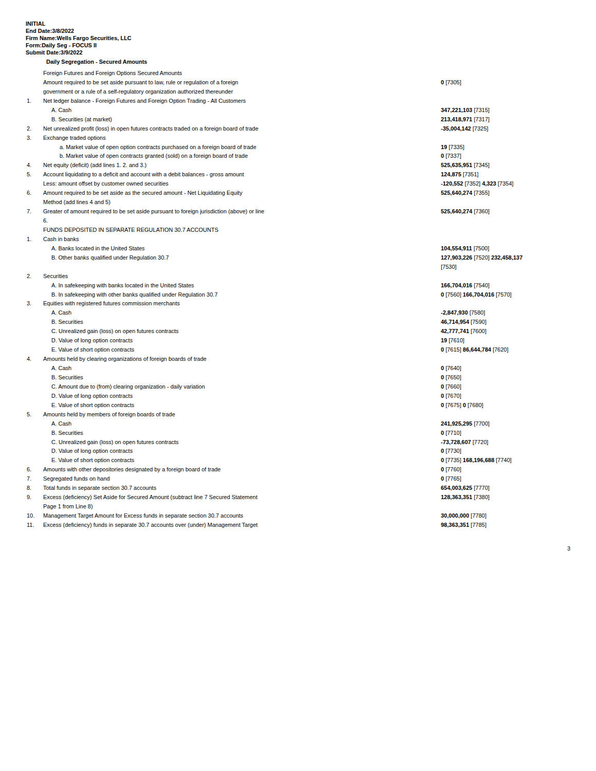INITIAL
End Date:3/8/2022
Firm Name:Wells Fargo Securities, LLC
Form:Daily Seg - FOCUS II
Submit Date:3/9/2022
Daily Segregation - Secured Amounts
| | Foreign Futures and Foreign Options Secured Amounts | |
| | Amount required to be set aside pursuant to law, rule or regulation of a foreign | 0 [7305] |
| | government or a rule of a self-regulatory organization authorized thereunder | |
| 1. | Net ledger balance - Foreign Futures and Foreign Option Trading - All Customers | |
| | A. Cash | 347,221,103 [7315] |
| | B. Securities (at market) | 213,418,971 [7317] |
| 2. | Net unrealized profit (loss) in open futures contracts traded on a foreign board of trade | -35,004,142 [7325] |
| 3. | Exchange traded options | |
| | a. Market value of open option contracts purchased on a foreign board of trade | 19 [7335] |
| | b. Market value of open contracts granted (sold) on a foreign board of trade | 0 [7337] |
| 4. | Net equity (deficit) (add lines 1. 2. and 3.) | 525,635,951 [7345] |
| 5. | Account liquidating to a deficit and account with a debit balances - gross amount | 124,875 [7351] |
| | Less: amount offset by customer owned securities | -120,552 [7352] 4,323 [7354] |
| 6. | Amount required to be set aside as the secured amount - Net Liquidating Equity | 525,640,274 [7355] |
| | Method (add lines 4 and 5) | |
| 7. | Greater of amount required to be set aside pursuant to foreign jurisdiction (above) or line | 525,640,274 [7360] |
| | 6. | |
| | FUNDS DEPOSITED IN SEPARATE REGULATION 30.7 ACCOUNTS | |
| 1. | Cash in banks | |
| | A. Banks located in the United States | 104,554,911 [7500] |
| | B. Other banks qualified under Regulation 30.7 | 127,903,226 [7520] 232,458,137 |
| | | [7530] |
| 2. | Securities | |
| | A. In safekeeping with banks located in the United States | 166,704,016 [7540] |
| | B. In safekeeping with other banks qualified under Regulation 30.7 | 0 [7560] 166,704,016 [7570] |
| 3. | Equities with registered futures commission merchants | |
| | A. Cash | -2,847,930 [7580] |
| | B. Securities | 46,714,954 [7590] |
| | C. Unrealized gain (loss) on open futures contracts | 42,777,741 [7600] |
| | D. Value of long option contracts | 19 [7610] |
| | E. Value of short option contracts | 0 [7615] 86,644,784 [7620] |
| 4. | Amounts held by clearing organizations of foreign boards of trade | |
| | A. Cash | 0 [7640] |
| | B. Securities | 0 [7650] |
| | C. Amount due to (from) clearing organization - daily variation | 0 [7660] |
| | D. Value of long option contracts | 0 [7670] |
| | E. Value of short option contracts | 0 [7675] 0 [7680] |
| 5. | Amounts held by members of foreign boards of trade | |
| | A. Cash | 241,925,295 [7700] |
| | B. Securities | 0 [7710] |
| | C. Unrealized gain (loss) on open futures contracts | -73,728,607 [7720] |
| | D. Value of long option contracts | 0 [7730] |
| | E. Value of short option contracts | 0 [7735] 168,196,688 [7740] |
| 6. | Amounts with other depositories designated by a foreign board of trade | 0 [7760] |
| 7. | Segregated funds on hand | 0 [7765] |
| 8. | Total funds in separate section 30.7 accounts | 654,003,625 [7770] |
| 9. | Excess (deficiency) Set Aside for Secured Amount (subtract line 7 Secured Statement | 128,363,351 [7380] |
| | Page 1 from Line 8) | |
| 10. | Management Target Amount for Excess funds in separate section 30.7 accounts | 30,000,000 [7780] |
| 11. | Excess (deficiency) funds in separate 30.7 accounts over (under) Management Target | 98,363,351 [7785] |
3